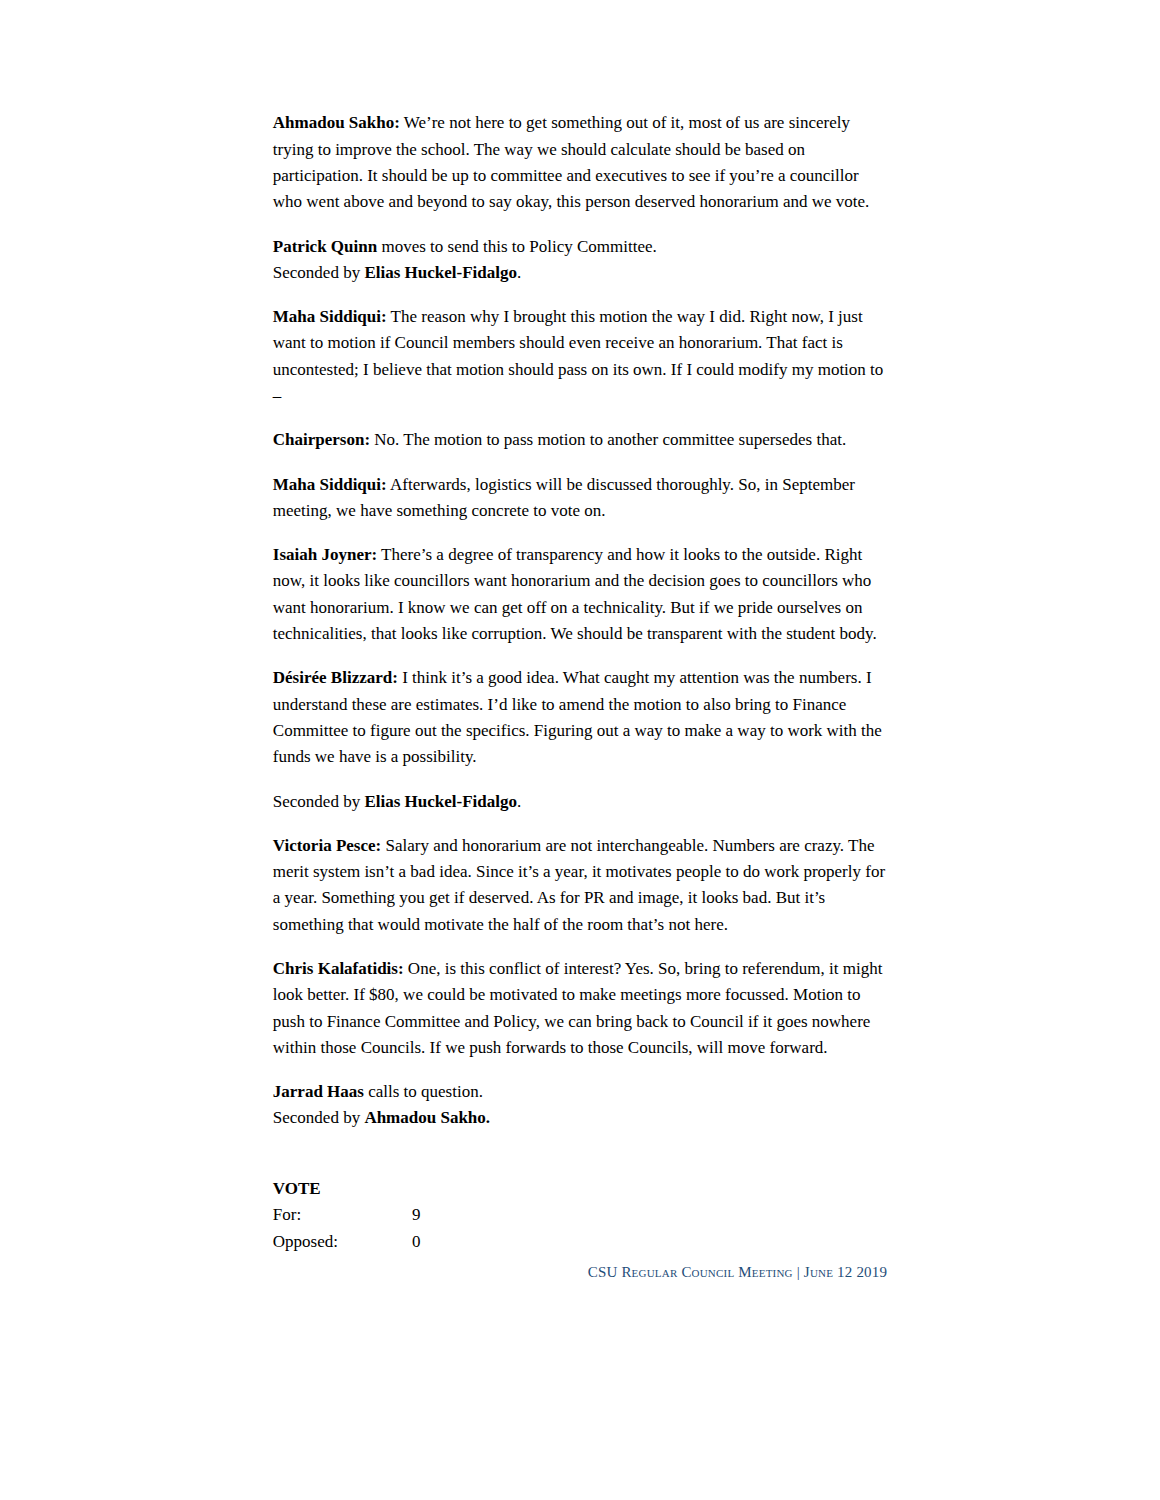Ahmadou Sakho: We’re not here to get something out of it, most of us are sincerely trying to improve the school. The way we should calculate should be based on participation. It should be up to committee and executives to see if you’re a councillor who went above and beyond to say okay, this person deserved honorarium and we vote.
Patrick Quinn moves to send this to Policy Committee.
Seconded by Elias Huckel-Fidalgo.
Maha Siddiqui: The reason why I brought this motion the way I did. Right now, I just want to motion if Council members should even receive an honorarium. That fact is uncontested; I believe that motion should pass on its own. If I could modify my motion to –
Chairperson: No. The motion to pass motion to another committee supersedes that.
Maha Siddiqui: Afterwards, logistics will be discussed thoroughly. So, in September meeting, we have something concrete to vote on.
Isaiah Joyner: There’s a degree of transparency and how it looks to the outside. Right now, it looks like councillors want honorarium and the decision goes to councillors who want honorarium. I know we can get off on a technicality. But if we pride ourselves on technicalities, that looks like corruption. We should be transparent with the student body.
Désirée Blizzard: I think it’s a good idea. What caught my attention was the numbers. I understand these are estimates. I’d like to amend the motion to also bring to Finance Committee to figure out the specifics. Figuring out a way to make a way to work with the funds we have is a possibility.
Seconded by Elias Huckel-Fidalgo.
Victoria Pesce: Salary and honorarium are not interchangeable. Numbers are crazy. The merit system isn’t a bad idea. Since it’s a year, it motivates people to do work properly for a year. Something you get if deserved. As for PR and image, it looks bad. But it’s something that would motivate the half of the room that’s not here.
Chris Kalafatidis: One, is this conflict of interest? Yes. So, bring to referendum, it might look better. If $80, we could be motivated to make meetings more focussed. Motion to push to Finance Committee and Policy, we can bring back to Council if it goes nowhere within those Councils. If we push forwards to those Councils, will move forward.
Jarrad Haas calls to question.
Seconded by Ahmadou Sakho.
VOTE
| For: | 9 |
| Opposed: | 0 |
CSU Regular Council Meeting | June 12 2019